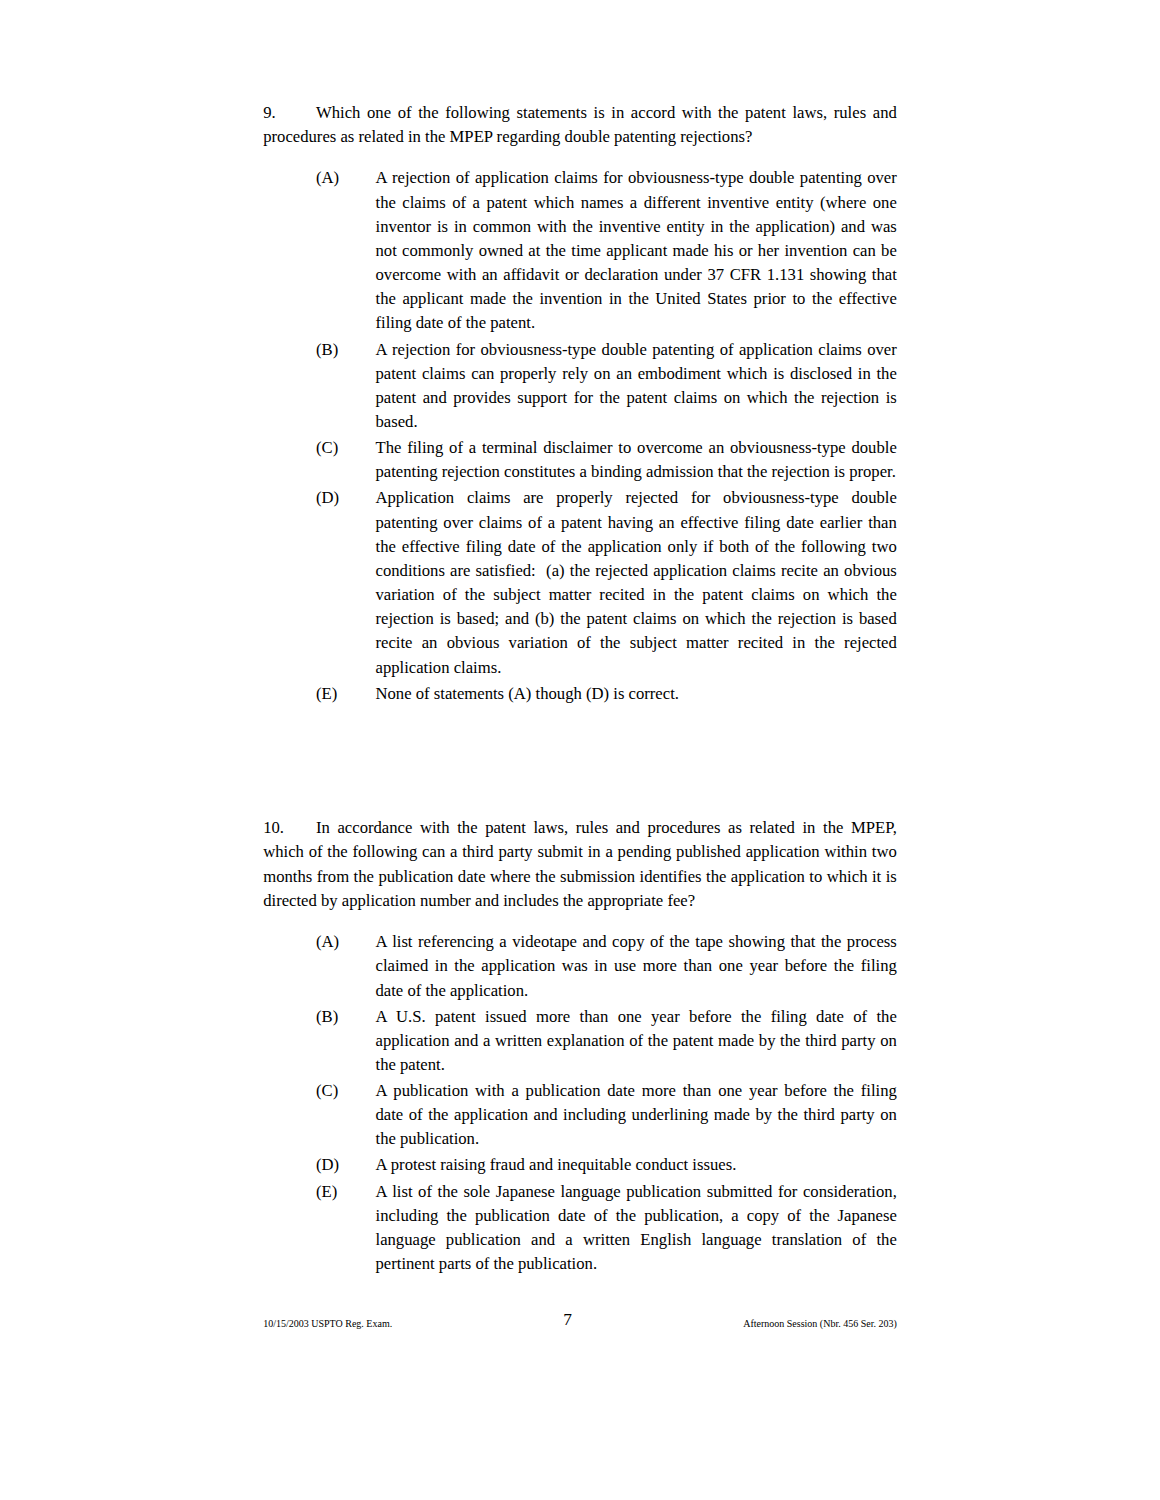9. Which one of the following statements is in accord with the patent laws, rules and procedures as related in the MPEP regarding double patenting rejections?
(A) A rejection of application claims for obviousness-type double patenting over the claims of a patent which names a different inventive entity (where one inventor is in common with the inventive entity in the application) and was not commonly owned at the time applicant made his or her invention can be overcome with an affidavit or declaration under 37 CFR 1.131 showing that the applicant made the invention in the United States prior to the effective filing date of the patent.
(B) A rejection for obviousness-type double patenting of application claims over patent claims can properly rely on an embodiment which is disclosed in the patent and provides support for the patent claims on which the rejection is based.
(C) The filing of a terminal disclaimer to overcome an obviousness-type double patenting rejection constitutes a binding admission that the rejection is proper.
(D) Application claims are properly rejected for obviousness-type double patenting over claims of a patent having an effective filing date earlier than the effective filing date of the application only if both of the following two conditions are satisfied: (a) the rejected application claims recite an obvious variation of the subject matter recited in the patent claims on which the rejection is based; and (b) the patent claims on which the rejection is based recite an obvious variation of the subject matter recited in the rejected application claims.
(E) None of statements (A) though (D) is correct.
10. In accordance with the patent laws, rules and procedures as related in the MPEP, which of the following can a third party submit in a pending published application within two months from the publication date where the submission identifies the application to which it is directed by application number and includes the appropriate fee?
(A) A list referencing a videotape and copy of the tape showing that the process claimed in the application was in use more than one year before the filing date of the application.
(B) A U.S. patent issued more than one year before the filing date of the application and a written explanation of the patent made by the third party on the patent.
(C) A publication with a publication date more than one year before the filing date of the application and including underlining made by the third party on the publication.
(D) A protest raising fraud and inequitable conduct issues.
(E) A list of the sole Japanese language publication submitted for consideration, including the publication date of the publication, a copy of the Japanese language publication and a written English language translation of the pertinent parts of the publication.
10/15/2003 USPTO Reg. Exam.
7
Afternoon Session (Nbr. 456 Ser. 203)